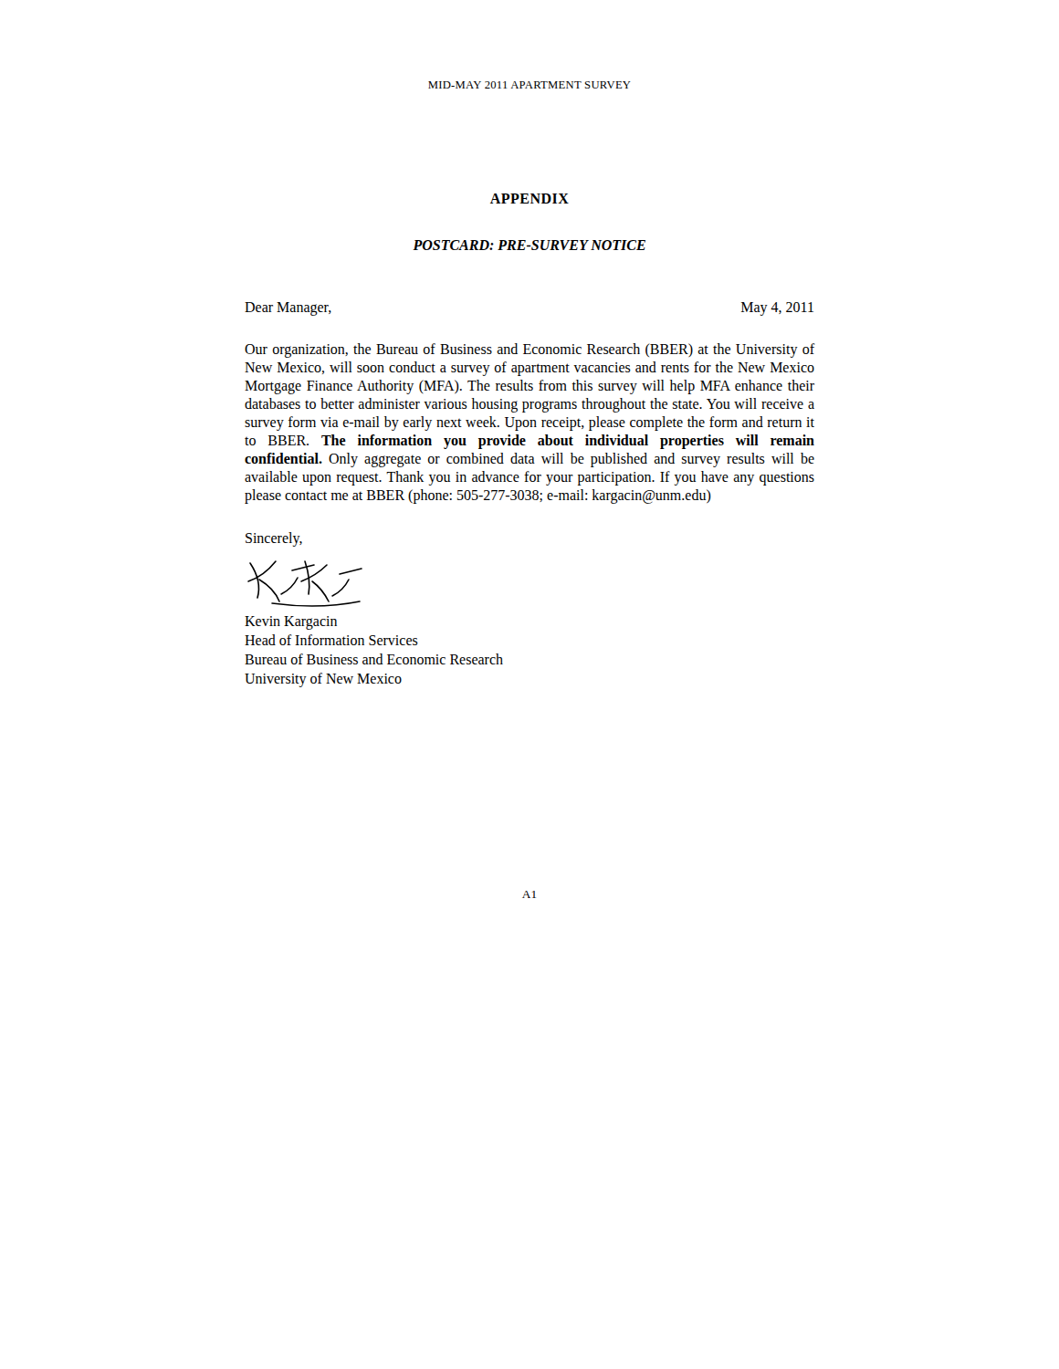MID-MAY 2011 APARTMENT SURVEY
APPENDIX
POSTCARD: PRE-SURVEY NOTICE
Dear Manager, May 4, 2011
Our organization, the Bureau of Business and Economic Research (BBER) at the University of New Mexico, will soon conduct a survey of apartment vacancies and rents for the New Mexico Mortgage Finance Authority (MFA). The results from this survey will help MFA enhance their databases to better administer various housing programs throughout the state. You will receive a survey form via e-mail by early next week. Upon receipt, please complete the form and return it to BBER. The information you provide about individual properties will remain confidential. Only aggregate or combined data will be published and survey results will be available upon request. Thank you in advance for your participation. If you have any questions please contact me at BBER (phone: 505-277-3038; e-mail: kargacin@unm.edu)
Sincerely,
Kevin Kargacin
Head of Information Services
Bureau of Business and Economic Research
University of New Mexico
A1